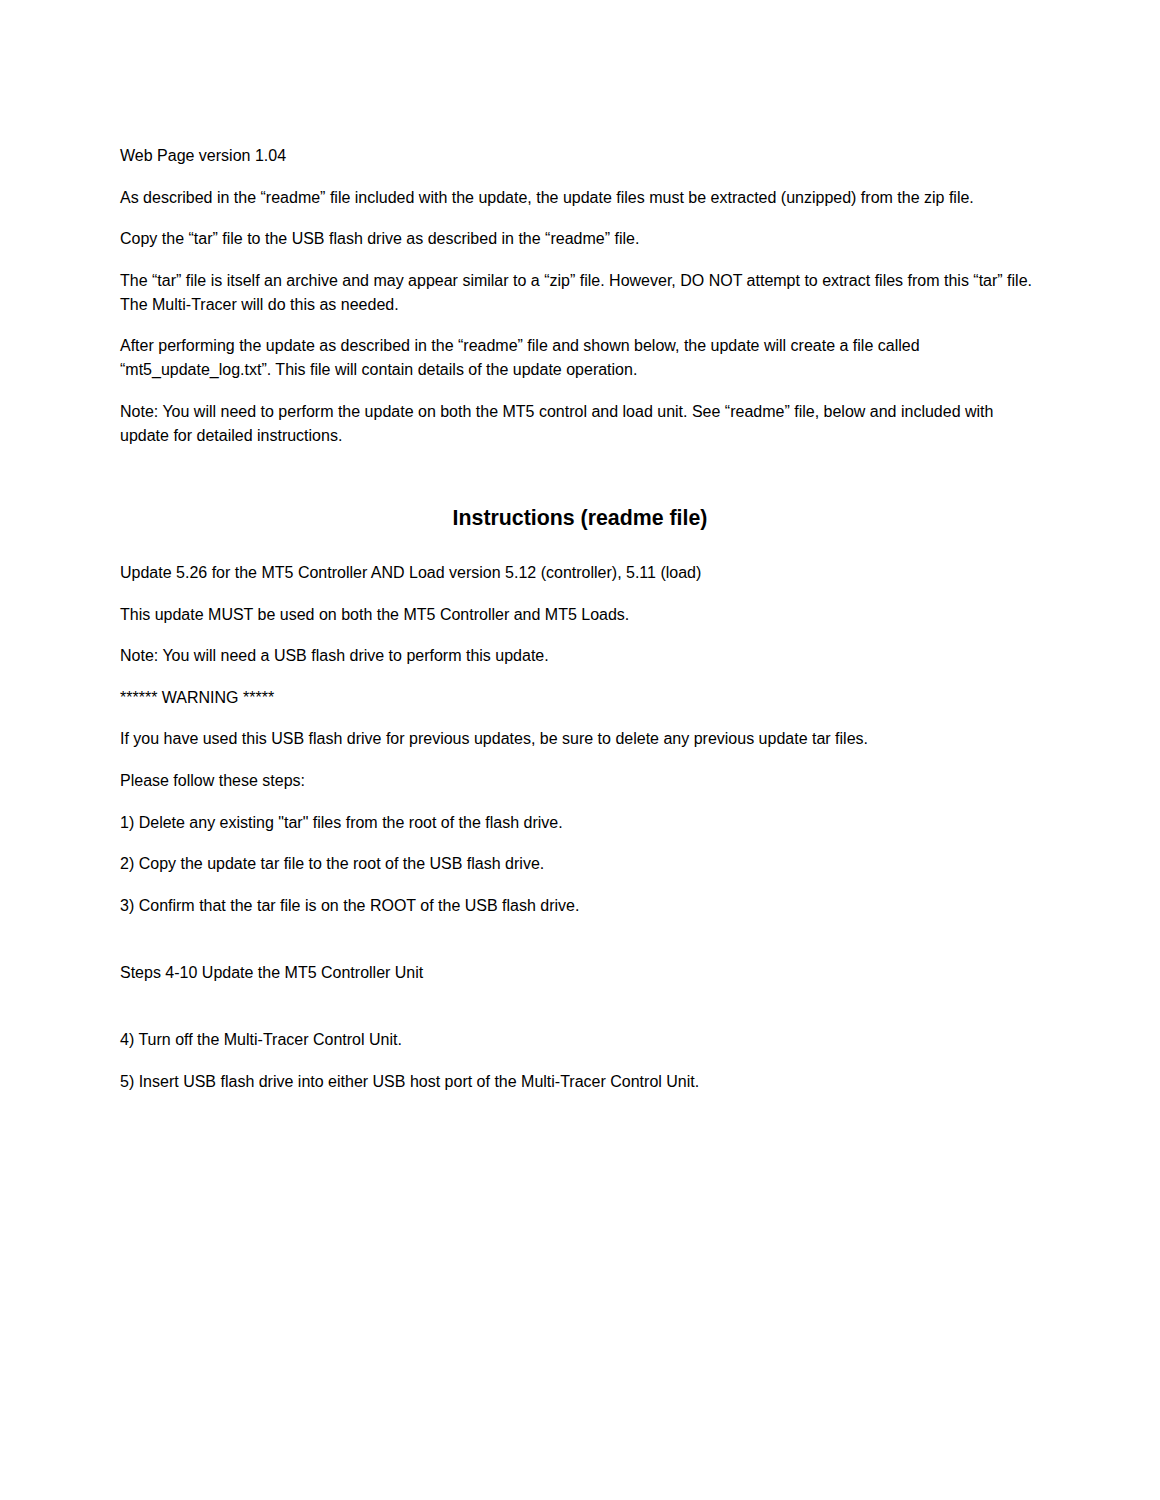Web Page version 1.04
As described in the “readme” file included with the update, the update files must be extracted (unzipped) from the zip file.
Copy the “tar” file to the USB flash drive as described in the “readme” file.
The “tar” file is itself an archive and may appear similar to a “zip” file. However, DO NOT attempt to extract files from this “tar” file. The Multi-Tracer will do this as needed.
After performing the update as described in the “readme” file and shown below, the update will create a file called “mt5_update_log.txt”. This file will contain details of the update operation.
Note: You will need to perform the update on both the MT5 control and load unit. See “readme” file, below and included with update for detailed instructions.
Instructions (readme file)
Update 5.26 for the MT5 Controller AND Load version 5.12 (controller), 5.11 (load)
This update MUST be used on both the MT5 Controller and MT5 Loads.
Note: You will need a USB flash drive to perform this update.
****** WARNING *****
If you have used this USB flash drive for previous updates, be sure to delete any previous update tar files.
Please follow these steps:
1) Delete any existing "tar" files from the root of the flash drive.
2) Copy the update tar file to the root of the USB flash drive.
3) Confirm that the tar file is on the ROOT of the USB flash drive.
Steps 4-10 Update the MT5 Controller Unit
4) Turn off the Multi-Tracer Control Unit.
5) Insert USB flash drive into either USB host port of the Multi-Tracer Control Unit.